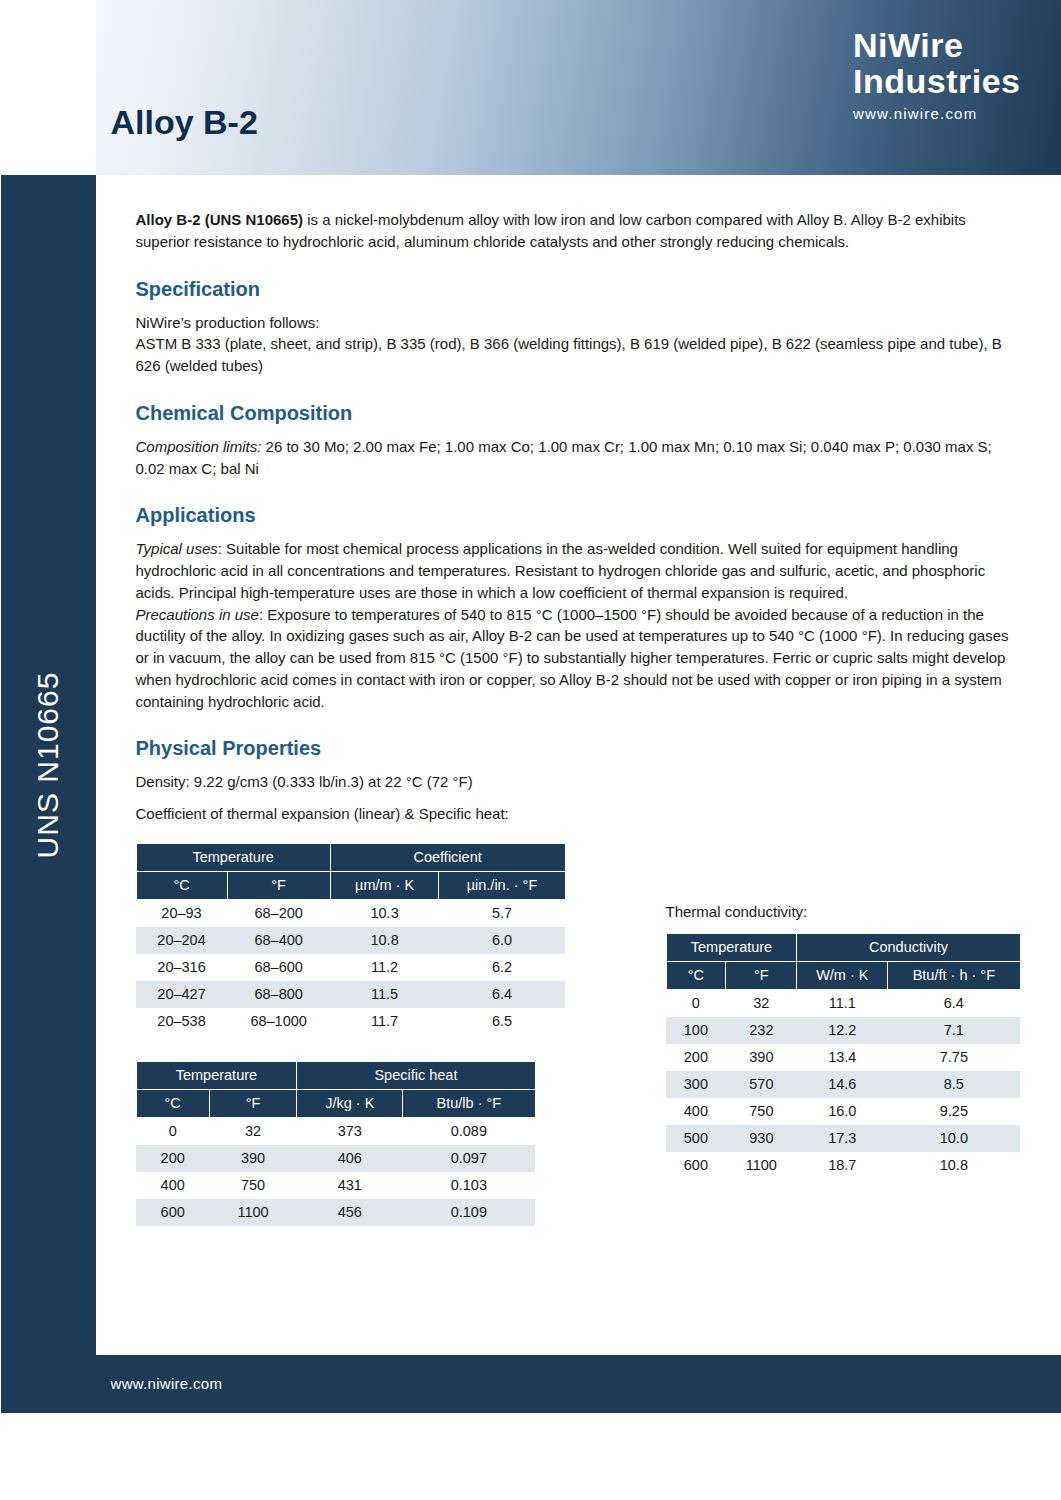Alloy B-2
NiWire
Industries
www.niwire.com
UNS N10665
Alloy B-2 (UNS N10665) is a nickel-molybdenum alloy with low iron and low carbon compared with Alloy B. Alloy B-2 exhibits superior resistance to hydrochloric acid, aluminum chloride catalysts and other strongly reducing chemicals.
Specification
NiWire’s production follows:
ASTM B 333 (plate, sheet, and strip), B 335 (rod), B 366 (welding fittings), B 619 (welded pipe), B 622 (seamless pipe and tube), B 626 (welded tubes)
Chemical Composition
Composition limits: 26 to 30 Mo; 2.00 max Fe; 1.00 max Co; 1.00 max Cr; 1.00 max Mn; 0.10 max Si; 0.040 max P; 0.030 max S; 0.02 max C; bal Ni
Applications
Typical uses: Suitable for most chemical process applications in the as-welded condition. Well suited for equipment handling hydrochloric acid in all concentrations and temperatures. Resistant to hydrogen chloride gas and sulfuric, acetic, and phosphoric acids. Principal high-temperature uses are those in which a low coefficient of thermal expansion is required.
Precautions in use: Exposure to temperatures of 540 to 815 °C (1000–1500 °F) should be avoided because of a reduction in the ductility of the alloy. In oxidizing gases such as air, Alloy B-2 can be used at temperatures up to 540 °C (1000 °F). In reducing gases or in vacuum, the alloy can be used from 815 °C (1500 °F) to substantially higher temperatures. Ferric or cupric salts might develop when hydrochloric acid comes in contact with iron or copper, so Alloy B-2 should not be used with copper or iron piping in a system containing hydrochloric acid.
Physical Properties
Density: 9.22 g/cm3 (0.333 lb/in.3) at 22 °C (72 °F)
Coefficient of thermal expansion (linear) & Specific heat:
| Temperature | Coefficient |
| --- | --- |
| °C | °F | µm/m · K | µin./in. · °F |
| 20–93 | 68–200 | 10.3 | 5.7 |
| 20–204 | 68–400 | 10.8 | 6.0 |
| 20–316 | 68–600 | 11.2 | 6.2 |
| 20–427 | 68–800 | 11.5 | 6.4 |
| 20–538 | 68–1000 | 11.7 | 6.5 |
| Temperature | Specific heat |
| --- | --- |
| °C | °F | J/kg · K | Btu/lb · °F |
| 0 | 32 | 373 | 0.089 |
| 200 | 390 | 406 | 0.097 |
| 400 | 750 | 431 | 0.103 |
| 600 | 1100 | 456 | 0.109 |
Thermal conductivity:
| Temperature | Conductivity |
| --- | --- |
| °C | °F | W/m · K | Btu/ft · h · °F |
| 0 | 32 | 11.1 | 6.4 |
| 100 | 232 | 12.2 | 7.1 |
| 200 | 390 | 13.4 | 7.75 |
| 300 | 570 | 14.6 | 8.5 |
| 400 | 750 | 16.0 | 9.25 |
| 500 | 930 | 17.3 | 10.0 |
| 600 | 1100 | 18.7 | 10.8 |
www.niwire.com